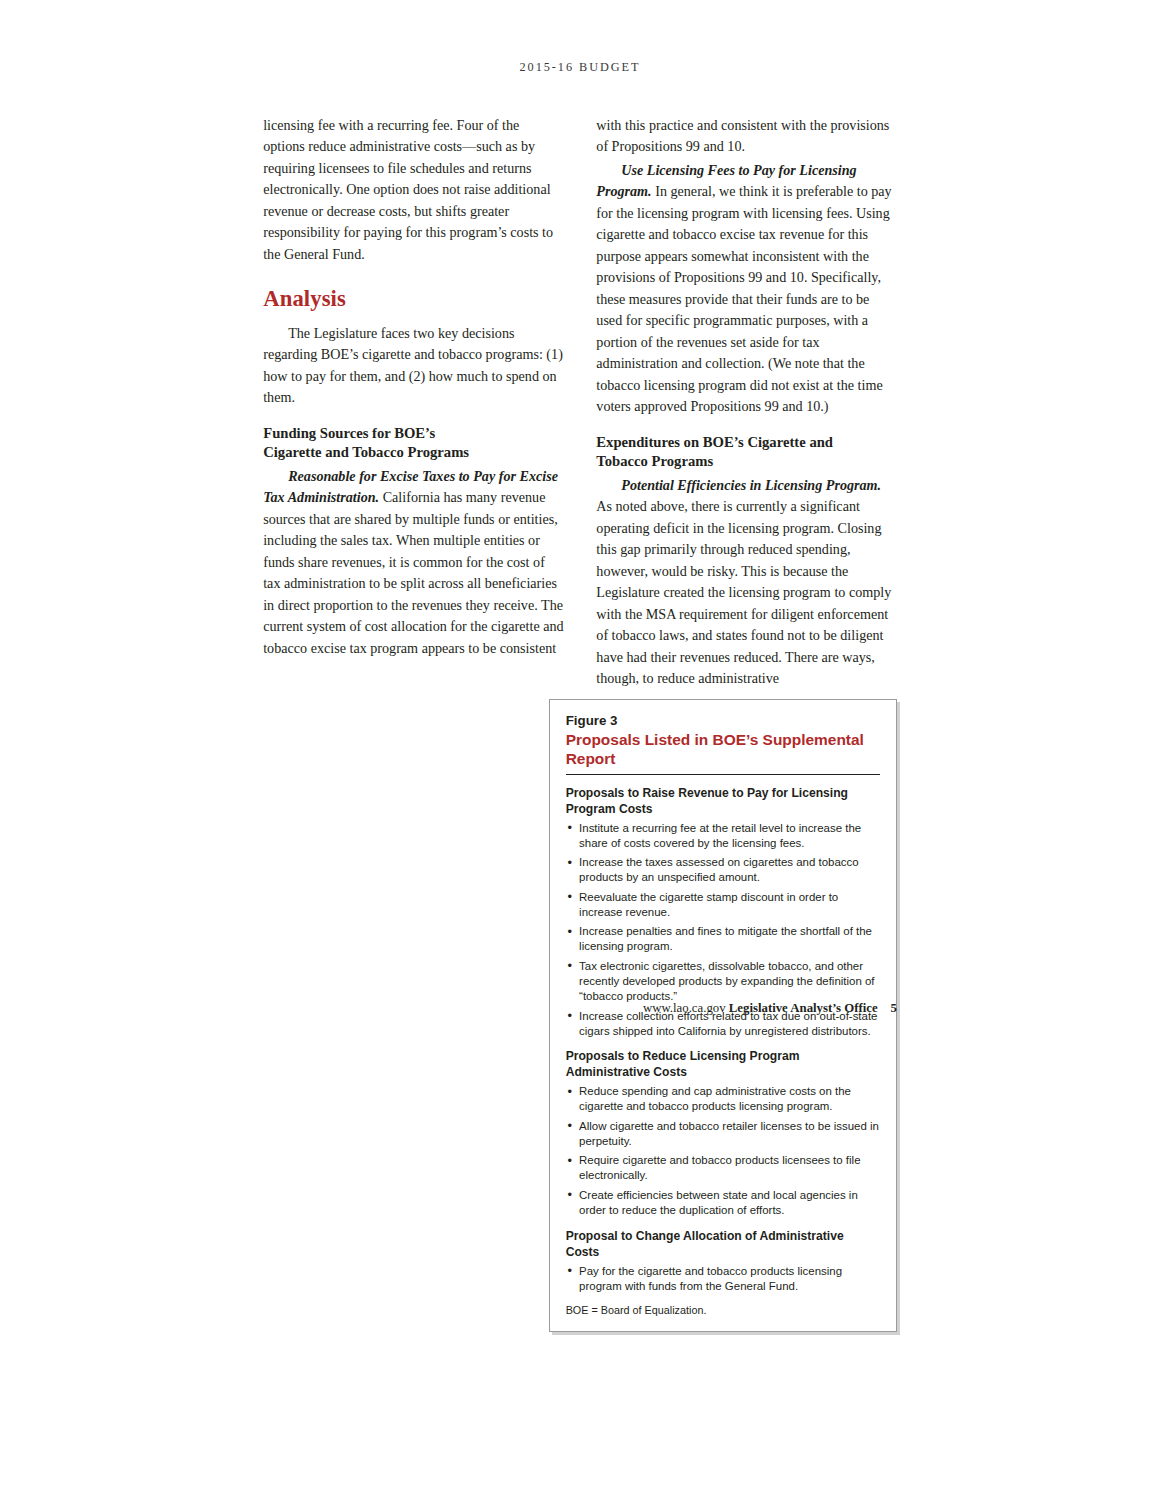2015-16 Budget
licensing fee with a recurring fee. Four of the options reduce administrative costs—such as by requiring licensees to file schedules and returns electronically. One option does not raise additional revenue or decrease costs, but shifts greater responsibility for paying for this program’s costs to the General Fund.
Analysis
The Legislature faces two key decisions regarding BOE’s cigarette and tobacco programs: (1) how to pay for them, and (2) how much to spend on them.
Funding Sources for BOE’s
Cigarette and Tobacco Programs
Reasonable for Excise Taxes to Pay for Excise Tax Administration. California has many revenue sources that are shared by multiple funds or entities, including the sales tax. When multiple entities or funds share revenues, it is common for the cost of tax administration to be split across all beneficiaries in direct proportion to the revenues they receive. The current system of cost allocation for the cigarette and tobacco excise tax program appears to be consistent with this practice and consistent with the provisions of Propositions 99 and 10.
Use Licensing Fees to Pay for Licensing Program. In general, we think it is preferable to pay for the licensing program with licensing fees. Using cigarette and tobacco excise tax revenue for this purpose appears somewhat inconsistent with the provisions of Propositions 99 and 10. Specifically, these measures provide that their funds are to be used for specific programmatic purposes, with a portion of the revenues set aside for tax administration and collection. (We note that the tobacco licensing program did not exist at the time voters approved Propositions 99 and 10.)
Expenditures on BOE’s Cigarette and
Tobacco Programs
Potential Efficiencies in Licensing Program. As noted above, there is currently a significant operating deficit in the licensing program. Closing this gap primarily through reduced spending, however, would be risky. This is because the Legislature created the licensing program to comply with the MSA requirement for diligent enforcement of tobacco laws, and states found not to be diligent have had their revenues reduced. There are ways, though, to reduce administrative
Figure 3
Proposals Listed in BOE’s Supplemental Report
Proposals to Raise Revenue to Pay for Licensing Program Costs
Institute a recurring fee at the retail level to increase the share of costs covered by the licensing fees.
Increase the taxes assessed on cigarettes and tobacco products by an unspecified amount.
Reevaluate the cigarette stamp discount in order to increase revenue.
Increase penalties and fines to mitigate the shortfall of the licensing program.
Tax electronic cigarettes, dissolvable tobacco, and other recently developed products by expanding the definition of “tobacco products.”
Increase collection efforts related to tax due on out-of-state cigars shipped into California by unregistered distributors.
Proposals to Reduce Licensing Program Administrative Costs
Reduce spending and cap administrative costs on the cigarette and tobacco products licensing program.
Allow cigarette and tobacco retailer licenses to be issued in perpetuity.
Require cigarette and tobacco products licensees to file electronically.
Create efficiencies between state and local agencies in order to reduce the duplication of efforts.
Proposal to Change Allocation of Administrative Costs
Pay for the cigarette and tobacco products licensing program with funds from the General Fund.
BOE = Board of Equalization.
www.lao.ca.gov Legislative Analyst’s Office 5